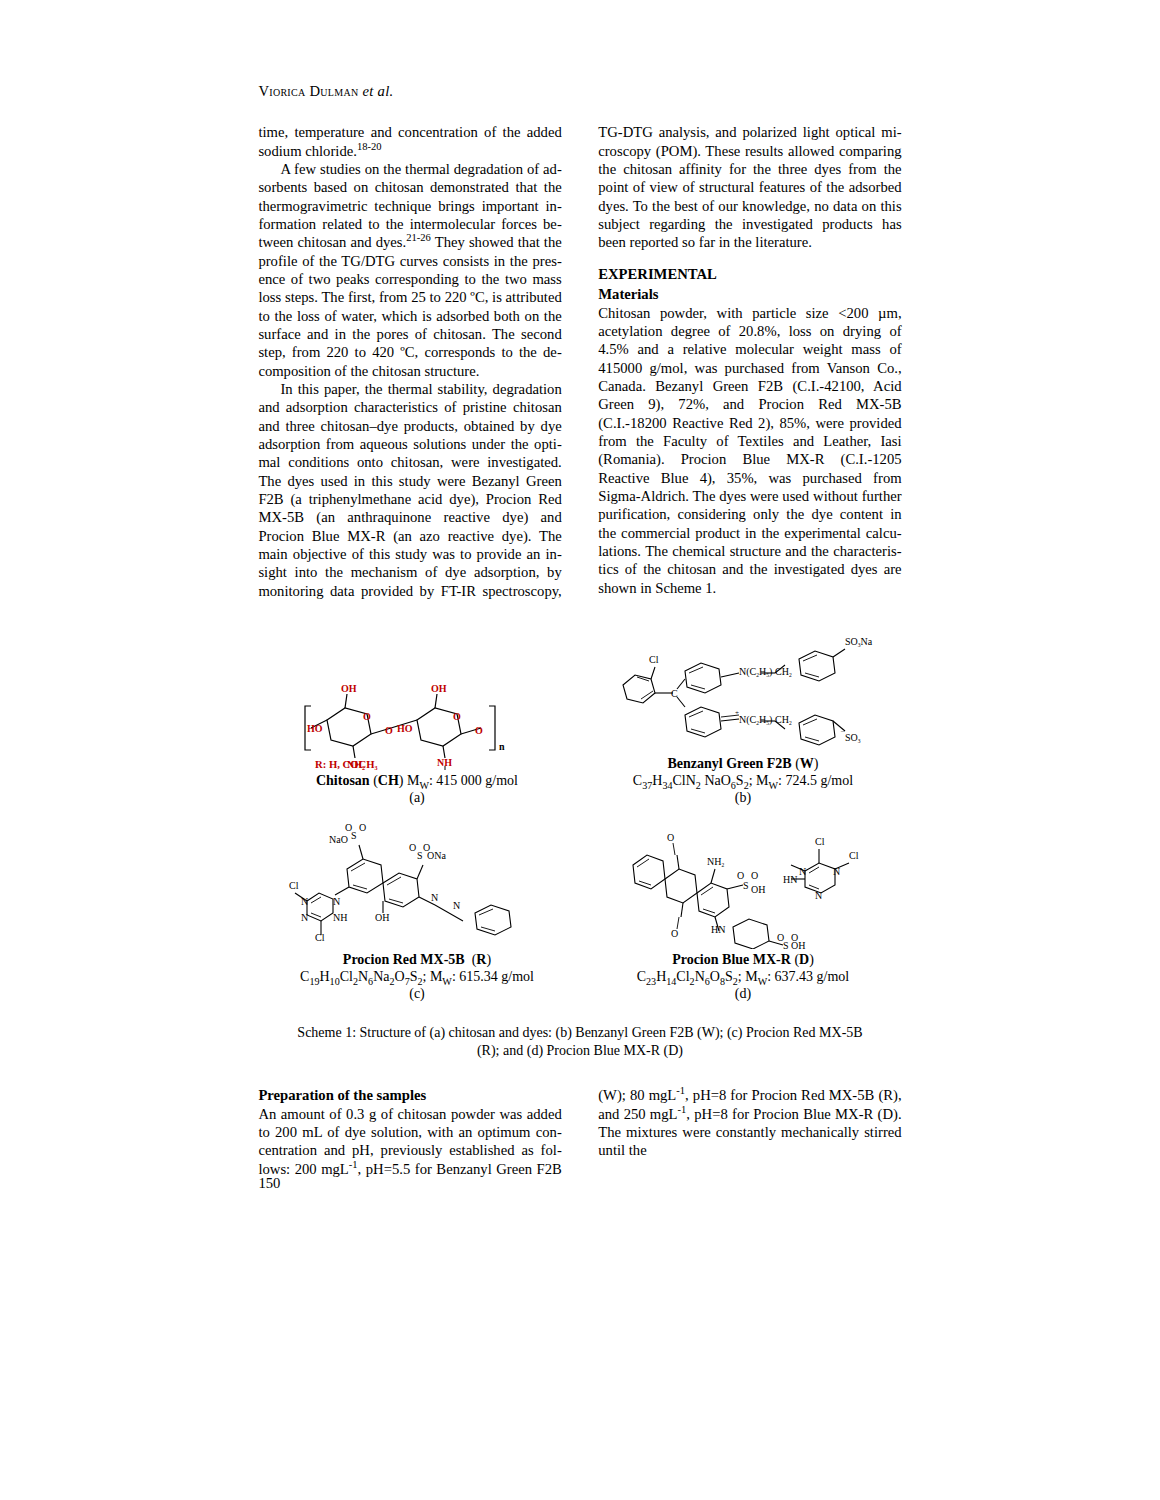Viorica Dulman et al.
time, temperature and concentration of the added sodium chloride.18-20
A few studies on the thermal degradation of adsorbents based on chitosan demonstrated that the thermogravimetric technique brings important information related to the intermolecular forces between chitosan and dyes.21-26 They showed that the profile of the TG/DTG curves consists in the presence of two peaks corresponding to the two mass loss steps. The first, from 25 to 220 ºC, is attributed to the loss of water, which is adsorbed both on the surface and in the pores of chitosan. The second step, from 220 to 420 ºC, corresponds to the decomposition of the chitosan structure.
In this paper, the thermal stability, degradation and adsorption characteristics of pristine chitosan and three chitosan–dye products, obtained by dye adsorption from aqueous solutions under the optimal conditions onto chitosan, were investigated. The dyes used in this study were Bezanyl Green F2B (a triphenylmethane acid dye), Procion Red MX-5B (an anthraquinone reactive dye) and Procion Blue MX-R (an azo reactive dye). The main objective of this study was to provide an insight into the mechanism of dye adsorption, by monitoring data provided by FT-IR spectroscopy, TG-DTG analysis, and polarized light optical microscopy (POM). These results allowed comparing the chitosan affinity for the three dyes from the point of view of structural features of the adsorbed dyes. To the best of our knowledge, no data on this subject regarding the investigated products has been reported so far in the literature.
Experimental
Materials
Chitosan powder, with particle size <200 µm, acetylation degree of 20.8%, loss on drying of 4.5% and a relative molecular weight mass of 415000 g/mol, was purchased from Vanson Co., Canada. Bezanyl Green F2B (C.I.-42100, Acid Green 9), 72%, and Procion Red MX-5B (C.I.-18200 Reactive Red 2), 85%, were provided from the Faculty of Textiles and Leather, Iasi (Romania). Procion Blue MX-R (C.I.-1205 Reactive Blue 4), 35%, was purchased from Sigma-Aldrich. The dyes were used without further purification, considering only the dye content in the commercial product in the experimental calculations. The chemical structure and the characteristics of the chitosan and the investigated dyes are shown in Scheme 1.
OH OH O O O O HO HO NH2 NH n R R: H, COCH3
Chitosan (CH) MW: 415 000 g/mol
(a)
Cl C N(C2H5) CH2 N(C2H5) + CH2 SO3Na SO3 –
Benzanyl Green F2B (W)
C37H34ClN2 NaO6S2; MW: 724.5 g/mol
(b)
NaO S O O S O O ONa Cl Cl N N N NH OH N N
Procion Red MX-5B (R)
C19H10Cl2N6Na2O7S2; MW: 615.34 g/mol
(c)
O O NH2 S O O OH HN HN Cl Cl N N N S O O OH
Procion Blue MX-R (D)
C23H14Cl2N6O8S2; MW: 637.43 g/mol
(d)
Scheme 1: Structure of (a) chitosan and dyes: (b) Benzanyl Green F2B (W); (c) Procion Red MX-5B (R); and (d) Procion Blue MX-R (D)
Preparation of the samples
An amount of 0.3 g of chitosan powder was added to 200 mL of dye solution, with an optimum concentration and pH, previously established as follows: 200 mgL-1, pH=5.5 for Benzanyl Green F2B (W); 80 mgL-1, pH=8 for Procion Red MX-5B (R), and 250 mgL-1, pH=8 for Procion Blue MX-R (D). The mixtures were constantly mechanically stirred until the
150